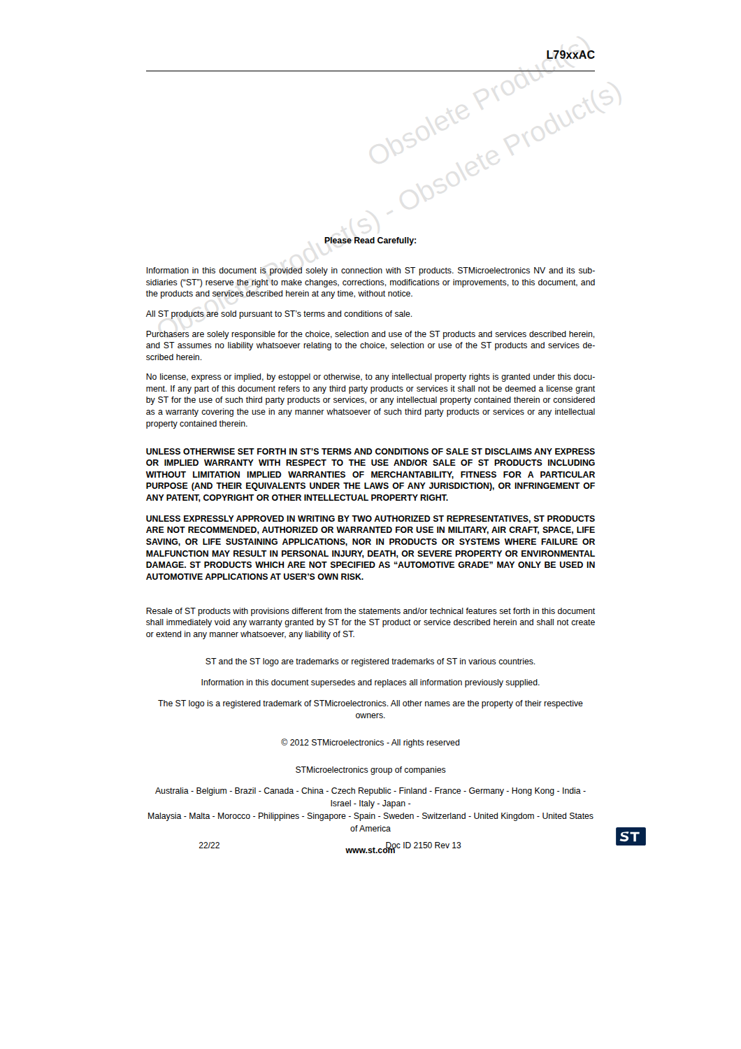L79xxAC
Obsolete Product(s) - Obsolete Product(s)
Obsolete Product(s)
Please Read Carefully:
Information in this document is provided solely in connection with ST products. STMicroelectronics NV and its subsidiaries (“ST”) reserve the right to make changes, corrections, modifications or improvements, to this document, and the products and services described herein at any time, without notice.
All ST products are sold pursuant to ST’s terms and conditions of sale.
Purchasers are solely responsible for the choice, selection and use of the ST products and services described herein, and ST assumes no liability whatsoever relating to the choice, selection or use of the ST products and services described herein.
No license, express or implied, by estoppel or otherwise, to any intellectual property rights is granted under this document. If any part of this document refers to any third party products or services it shall not be deemed a license grant by ST for the use of such third party products or services, or any intellectual property contained therein or considered as a warranty covering the use in any manner whatsoever of such third party products or services or any intellectual property contained therein.
UNLESS OTHERWISE SET FORTH IN ST’S TERMS AND CONDITIONS OF SALE ST DISCLAIMS ANY EXPRESS OR IMPLIED WARRANTY WITH RESPECT TO THE USE AND/OR SALE OF ST PRODUCTS INCLUDING WITHOUT LIMITATION IMPLIED WARRANTIES OF MERCHANTABILITY, FITNESS FOR A PARTICULAR PURPOSE (AND THEIR EQUIVALENTS UNDER THE LAWS OF ANY JURISDICTION), OR INFRINGEMENT OF ANY PATENT, COPYRIGHT OR OTHER INTELLECTUAL PROPERTY RIGHT.
UNLESS EXPRESSLY APPROVED IN WRITING BY TWO AUTHORIZED ST REPRESENTATIVES, ST PRODUCTS ARE NOT RECOMMENDED, AUTHORIZED OR WARRANTED FOR USE IN MILITARY, AIR CRAFT, SPACE, LIFE SAVING, OR LIFE SUSTAINING APPLICATIONS, NOR IN PRODUCTS OR SYSTEMS WHERE FAILURE OR MALFUNCTION MAY RESULT IN PERSONAL INJURY, DEATH, OR SEVERE PROPERTY OR ENVIRONMENTAL DAMAGE. ST PRODUCTS WHICH ARE NOT SPECIFIED AS “AUTOMOTIVE GRADE” MAY ONLY BE USED IN AUTOMOTIVE APPLICATIONS AT USER’S OWN RISK.
Resale of ST products with provisions different from the statements and/or technical features set forth in this document shall immediately void any warranty granted by ST for the ST product or service described herein and shall not create or extend in any manner whatsoever, any liability of ST.
ST and the ST logo are trademarks or registered trademarks of ST in various countries.
Information in this document supersedes and replaces all information previously supplied.
The ST logo is a registered trademark of STMicroelectronics. All other names are the property of their respective owners.
© 2012 STMicroelectronics - All rights reserved
STMicroelectronics group of companies
Australia - Belgium - Brazil - Canada - China - Czech Republic - Finland - France - Germany - Hong Kong - India - Israel - Italy - Japan -
Malaysia - Malta - Morocco - Philippines - Singapore - Spain - Sweden - Switzerland - United Kingdom - United States of America
www.st.com
22/22
Doc ID 2150 Rev 13